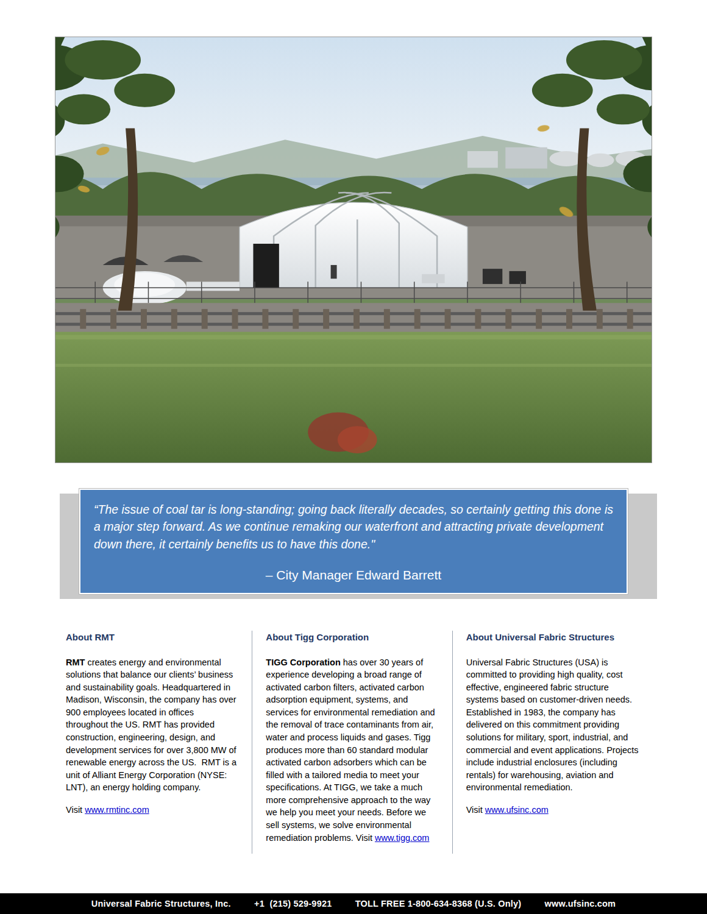“The issue of coal tar is long-standing; going back literally decades, so certainly getting this done is a major step forward. As we continue remaking our waterfront and attracting private development down there, it certainly benefits us to have this done."
– City Manager Edward Barrett
About RMT
RMT creates energy and environmental solutions that balance our clients’ business and sustainability goals. Headquartered in Madison, Wisconsin, the company has over 900 employees located in offices throughout the US. RMT has provided construction, engineering, design, and development services for over 3,800 MW of renewable energy across the US. RMT is a unit of Alliant Energy Corporation (NYSE: LNT), an energy holding company.
Visit www.rmtinc.com
About Tigg Corporation
TIGG Corporation has over 30 years of experience developing a broad range of activated carbon filters, activated carbon adsorption equipment, systems, and services for environmental remediation and the removal of trace contaminants from air, water and process liquids and gases. Tigg produces more than 60 standard modular activated carbon adsorbers which can be filled with a tailored media to meet your specifications. At TIGG, we take a much more comprehensive approach to the way we help you meet your needs. Before we sell systems, we solve environmental remediation problems. Visit www.tigg.com
About Universal Fabric Structures
Universal Fabric Structures (USA) is committed to providing high quality, cost effective, engineered fabric structure systems based on customer-driven needs. Established in 1983, the company has delivered on this commitment providing solutions for military, sport, industrial, and commercial and event applications. Projects include industrial enclosures (including rentals) for warehousing, aviation and environmental remediation.
Visit www.ufsinc.com
Universal Fabric Structures, Inc. +1 (215) 529-9921 TOLL FREE 1-800-634-8368 (U.S. Only) www.ufsinc.com